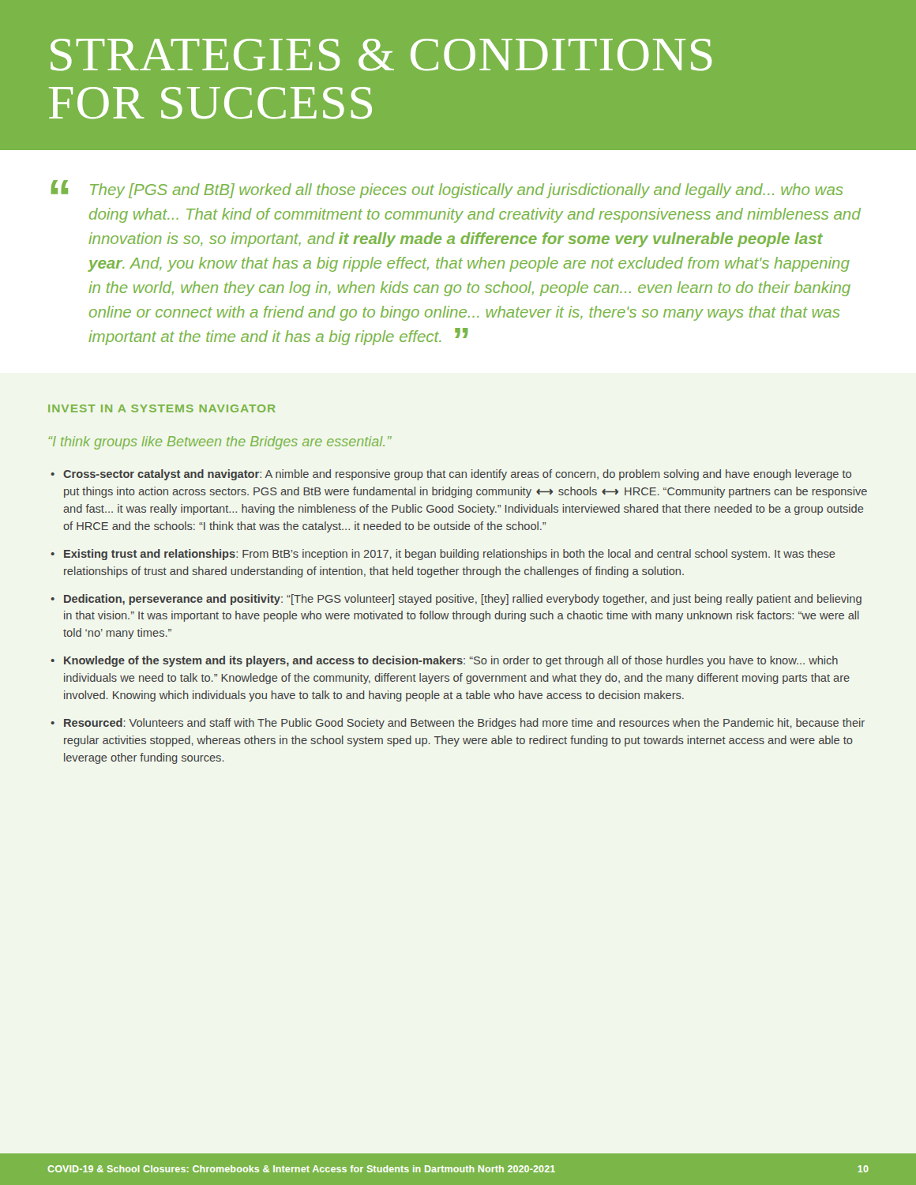Strategies & Conditionsfor Success
“ They [PGS and BtB] worked all those pieces out logistically and jurisdictionally and legally and... who was doing what... That kind of commitment to community and creativity and responsiveness and nimbleness and innovation is so, so important, and it really made a difference for some very vulnerable people last year. And, you know that has a big ripple effect, that when people are not excluded from what's happening in the world, when they can log in, when kids can go to school, people can... even learn to do their banking online or connect with a friend and go to bingo online... whatever it is, there's so many ways that that was important at the time and it has a big ripple effect. ”
Invest in a Systems Navigator
“I think groups like Between the Bridges are essential.”
Cross-sector catalyst and navigator: A nimble and responsive group that can identify areas of concern, do problem solving and have enough leverage to put things into action across sectors. PGS and BtB were fundamental in bridging community ⟷ schools ⟷ HRCE. “Community partners can be responsive and fast... it was really important... having the nimbleness of the Public Good Society.” Individuals interviewed shared that there needed to be a group outside of HRCE and the schools: “I think that was the catalyst... it needed to be outside of the school.”
Existing trust and relationships: From BtB’s inception in 2017, it began building relationships in both the local and central school system. It was these relationships of trust and shared understanding of intention, that held together through the challenges of finding a solution.
Dedication, perseverance and positivity: “[The PGS volunteer] stayed positive, [they] rallied everybody together, and just being really patient and believing in that vision.” It was important to have people who were motivated to follow through during such a chaotic time with many unknown risk factors: “we were all told ‘no’ many times.”
Knowledge of the system and its players, and access to decision-makers: “So in order to get through all of those hurdles you have to know... which individuals we need to talk to.” Knowledge of the community, different layers of government and what they do, and the many different moving parts that are involved. Knowing which individuals you have to talk to and having people at a table who have access to decision makers.
Resourced: Volunteers and staff with The Public Good Society and Between the Bridges had more time and resources when the Pandemic hit, because their regular activities stopped, whereas others in the school system sped up. They were able to redirect funding to put towards internet access and were able to leverage other funding sources.
COVID-19 & School Closures: Chromebooks & Internet Access for Students in Dartmouth North 2020-2021 10